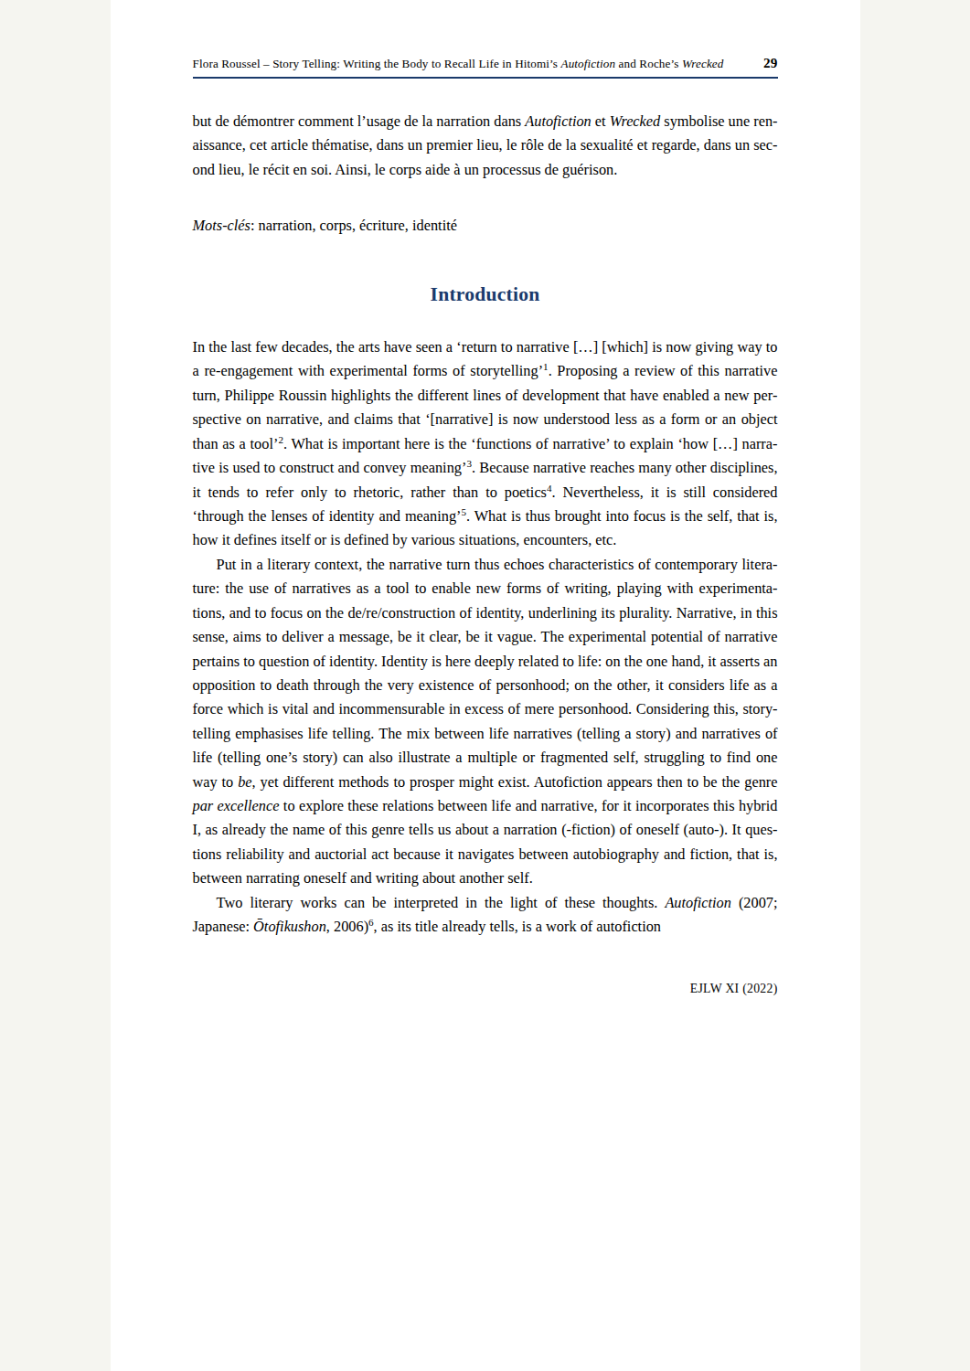Flora Roussel – Story Telling: Writing the Body to Recall Life in Hitomi’s Autofiction and Roche’s Wrecked
29
but de démontrer comment l’usage de la narration dans Autofiction et Wrecked symbolise une renaissance, cet article thématise, dans un premier lieu, le rôle de la sexualité et regarde, dans un second lieu, le récit en soi. Ainsi, le corps aide à un processus de guérison.
Mots-clés: narration, corps, écriture, identité
Introduction
In the last few decades, the arts have seen a ‘return to narrative […] [which] is now giving way to a re-engagement with experimental forms of storytelling’1. Proposing a review of this narrative turn, Philippe Roussin highlights the different lines of development that have enabled a new perspective on narrative, and claims that ‘[narrative] is now understood less as a form or an object than as a tool’2. What is important here is the ‘functions of narrative’ to explain ‘how […] narrative is used to construct and convey meaning’3. Because narrative reaches many other disciplines, it tends to refer only to rhetoric, rather than to poetics4. Nevertheless, it is still considered ‘through the lenses of identity and meaning’5. What is thus brought into focus is the self, that is, how it defines itself or is defined by various situations, encounters, etc.
Put in a literary context, the narrative turn thus echoes characteristics of contemporary literature: the use of narratives as a tool to enable new forms of writing, playing with experimentations, and to focus on the de/re/construction of identity, underlining its plurality. Narrative, in this sense, aims to deliver a message, be it clear, be it vague. The experimental potential of narrative pertains to question of identity. Identity is here deeply related to life: on the one hand, it asserts an opposition to death through the very existence of personhood; on the other, it considers life as a force which is vital and incommensurable in excess of mere personhood. Considering this, storytelling emphasises life telling. The mix between life narratives (telling a story) and narratives of life (telling one’s story) can also illustrate a multiple or fragmented self, struggling to find one way to be, yet different methods to prosper might exist. Autofiction appears then to be the genre par excellence to explore these relations between life and narrative, for it incorporates this hybrid I, as already the name of this genre tells us about a narration (-fiction) of oneself (auto-). It questions reliability and auctorial act because it navigates between autobiography and fiction, that is, between narrating oneself and writing about another self.
Two literary works can be interpreted in the light of these thoughts. Autofiction (2007; Japanese: Ōtofikushon, 2006)6, as its title already tells, is a work of autofiction
EJLW XI (2022)